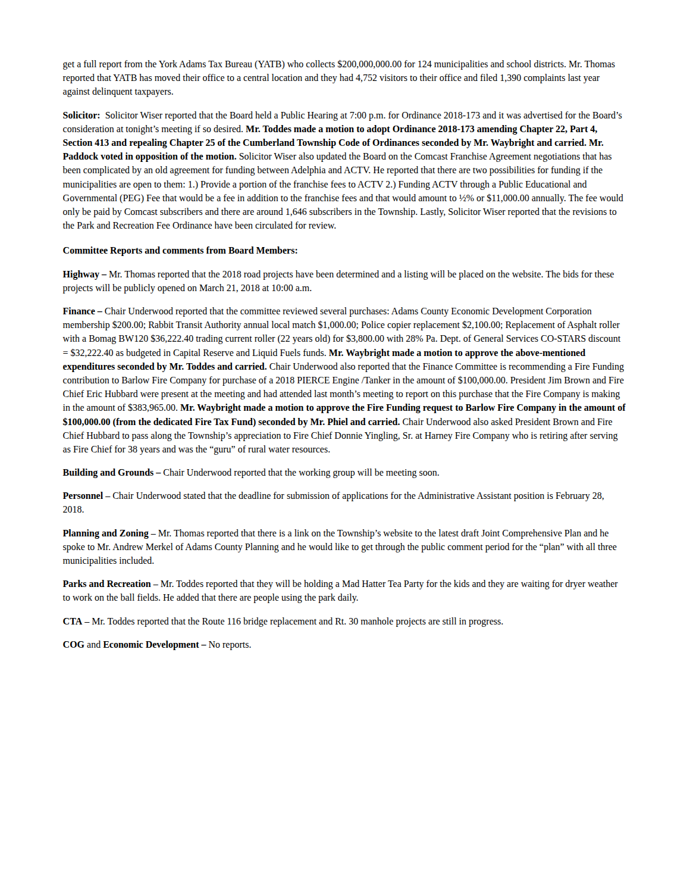get a full report from the York Adams Tax Bureau (YATB) who collects $200,000,000.00 for 124 municipalities and school districts. Mr. Thomas reported that YATB has moved their office to a central location and they had 4,752 visitors to their office and filed 1,390 complaints last year against delinquent taxpayers.
Solicitor: Solicitor Wiser reported that the Board held a Public Hearing at 7:00 p.m. for Ordinance 2018-173 and it was advertised for the Board’s consideration at tonight’s meeting if so desired. Mr. Toddes made a motion to adopt Ordinance 2018-173 amending Chapter 22, Part 4, Section 413 and repealing Chapter 25 of the Cumberland Township Code of Ordinances seconded by Mr. Waybright and carried. Mr. Paddock voted in opposition of the motion. Solicitor Wiser also updated the Board on the Comcast Franchise Agreement negotiations that has been complicated by an old agreement for funding between Adelphia and ACTV. He reported that there are two possibilities for funding if the municipalities are open to them: 1.) Provide a portion of the franchise fees to ACTV 2.) Funding ACTV through a Public Educational and Governmental (PEG) Fee that would be a fee in addition to the franchise fees and that would amount to ½% or $11,000.00 annually. The fee would only be paid by Comcast subscribers and there are around 1,646 subscribers in the Township. Lastly, Solicitor Wiser reported that the revisions to the Park and Recreation Fee Ordinance have been circulated for review.
Committee Reports and comments from Board Members:
Highway – Mr. Thomas reported that the 2018 road projects have been determined and a listing will be placed on the website. The bids for these projects will be publicly opened on March 21, 2018 at 10:00 a.m.
Finance – Chair Underwood reported that the committee reviewed several purchases: Adams County Economic Development Corporation membership $200.00; Rabbit Transit Authority annual local match $1,000.00; Police copier replacement $2,100.00; Replacement of Asphalt roller with a Bomag BW120 $36,222.40 trading current roller (22 years old) for $3,800.00 with 28% Pa. Dept. of General Services CO-STARS discount = $32,222.40 as budgeted in Capital Reserve and Liquid Fuels funds. Mr. Waybright made a motion to approve the above-mentioned expenditures seconded by Mr. Toddes and carried. Chair Underwood also reported that the Finance Committee is recommending a Fire Funding contribution to Barlow Fire Company for purchase of a 2018 PIERCE Engine /Tanker in the amount of $100,000.00. President Jim Brown and Fire Chief Eric Hubbard were present at the meeting and had attended last month’s meeting to report on this purchase that the Fire Company is making in the amount of $383,965.00. Mr. Waybright made a motion to approve the Fire Funding request to Barlow Fire Company in the amount of $100,000.00 (from the dedicated Fire Tax Fund) seconded by Mr. Phiel and carried. Chair Underwood also asked President Brown and Fire Chief Hubbard to pass along the Township’s appreciation to Fire Chief Donnie Yingling, Sr. at Harney Fire Company who is retiring after serving as Fire Chief for 38 years and was the “guru” of rural water resources.
Building and Grounds – Chair Underwood reported that the working group will be meeting soon.
Personnel – Chair Underwood stated that the deadline for submission of applications for the Administrative Assistant position is February 28, 2018.
Planning and Zoning – Mr. Thomas reported that there is a link on the Township’s website to the latest draft Joint Comprehensive Plan and he spoke to Mr. Andrew Merkel of Adams County Planning and he would like to get through the public comment period for the “plan” with all three municipalities included.
Parks and Recreation – Mr. Toddes reported that they will be holding a Mad Hatter Tea Party for the kids and they are waiting for dryer weather to work on the ball fields. He added that there are people using the park daily.
CTA – Mr. Toddes reported that the Route 116 bridge replacement and Rt. 30 manhole projects are still in progress.
COG and Economic Development – No reports.